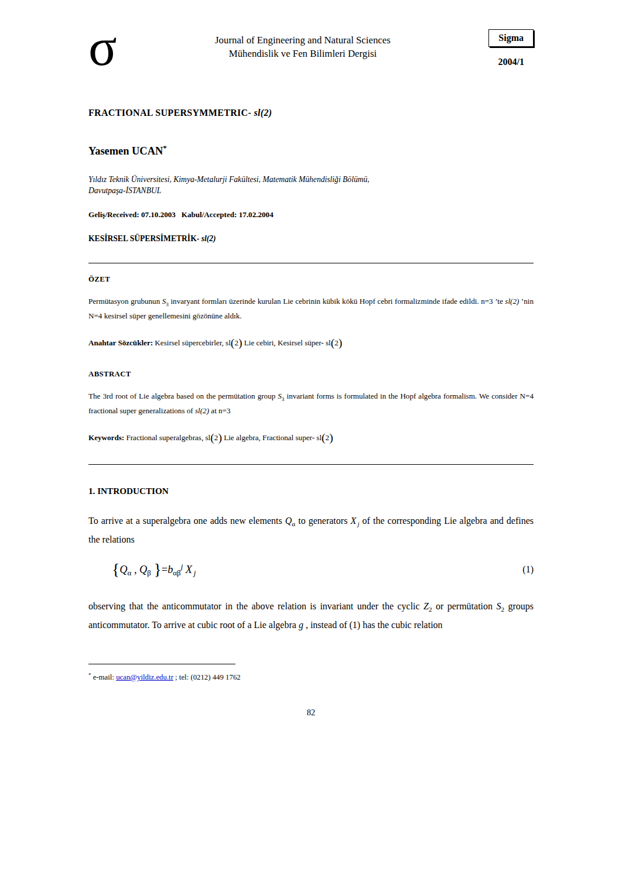σ
Journal of Engineering and Natural Sciences
Mühendislik ve Fen Bilimleri Dergisi
Sigma
2004/1
FRACTIONAL SUPERSYMMETRIC- sl(2)
Yasemen UCAN*
Yıldız Teknik Üniversitesi, Kimya-Metalurji Fakültesi, Matematik Mühendisliği Bölümü,
Davutpaşa-İSTANBUL
Geliş/Received: 07.10.2003 Kabul/Accepted: 17.02.2004
KESİRSEL SÜPERSİMETRİK- sl(2)
ÖZET
Permütasyon grubunun S3 invaryant formları üzerinde kurulan Lie cebrinin kübik kökü Hopf cebri formalizminde ifade edildi. n=3 ’te sl(2) ’nin N=4 kesirsel süper genellemesini gözönüne aldık.
Anahtar Sözcükler: Kesirsel süpercebirler, sl(2) Lie cebiri, Kesirsel süper- sl(2)
ABSTRACT
The 3rd root of Lie algebra based on the permütation group S3 invariant forms is formulated in the Hopf algebra formalism. We consider N=4 fractional super generalizations of sl(2) at n=3
Keywords: Fractional superalgebras, sl(2) Lie algebra, Fractional super- sl(2)
1. INTRODUCTION
To arrive at a superalgebra one adds new elements Qα to generators X j of the corresponding Lie algebra and defines the relations
{Qα , Qβ }=bαβj X j
(1)
observing that the anticommutator in the above relation is invariant under the cyclic Z2 or permütation S2 groups anticommutator. To arrive at cubic root of a Lie algebra g , instead of (1) has the cubic relation
* e-mail: ucan@yildiz.edu.tr ; tel: (0212) 449 1762
82